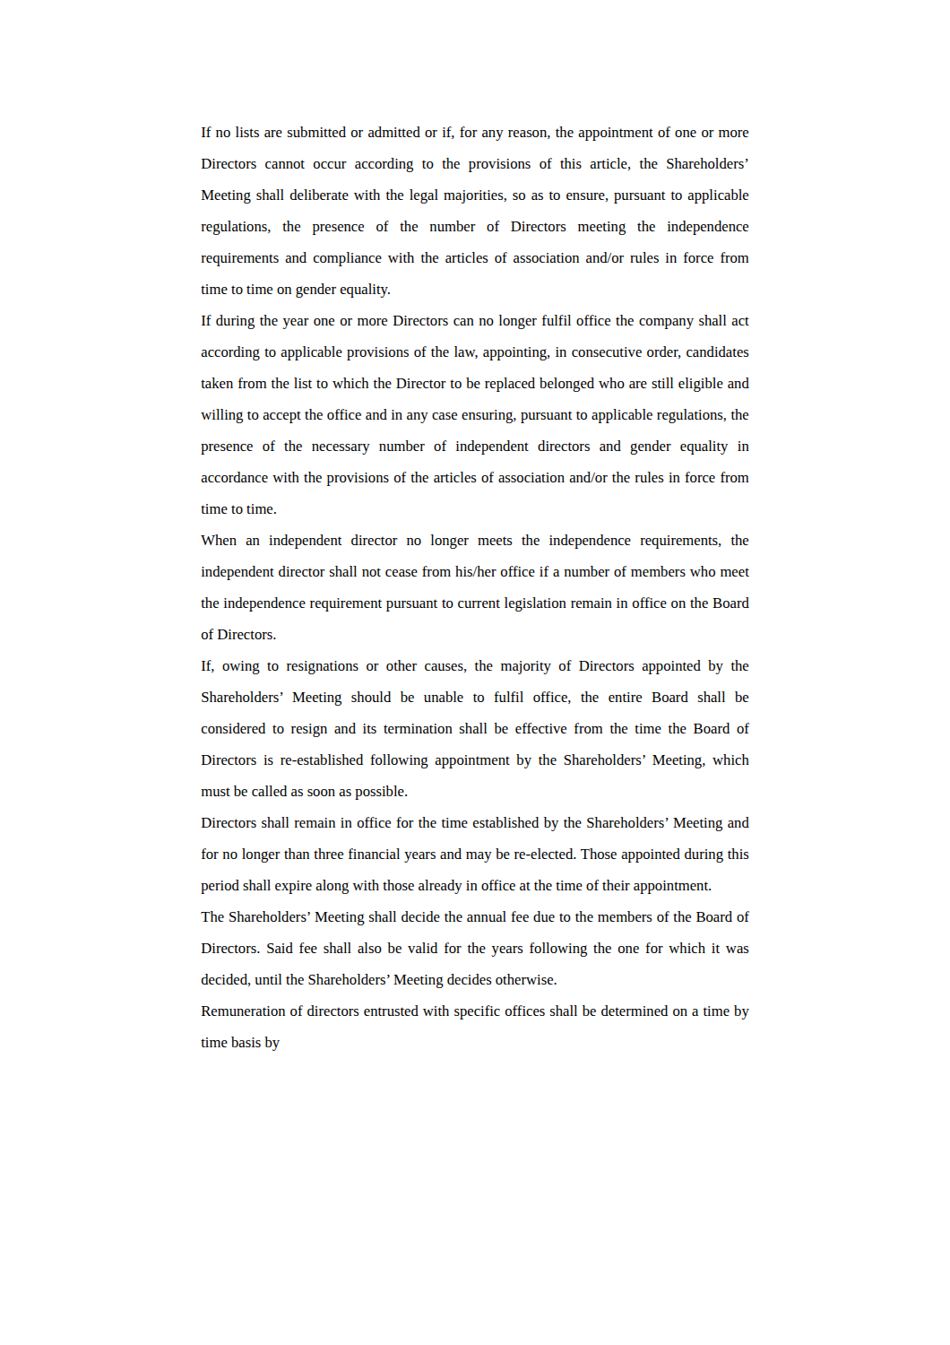If no lists are submitted or admitted or if, for any reason, the appointment of one or more Directors cannot occur according to the provisions of this article, the Shareholders’ Meeting shall deliberate with the legal majorities, so as to ensure, pursuant to applicable regulations, the presence of the number of Directors meeting the independence requirements and compliance with the articles of association and/or rules in force from time to time on gender equality.
If during the year one or more Directors can no longer fulfil office the company shall act according to applicable provisions of the law, appointing, in consecutive order, candidates taken from the list to which the Director to be replaced belonged who are still eligible and willing to accept the office and in any case ensuring, pursuant to applicable regulations, the presence of the necessary number of independent directors and gender equality in accordance with the provisions of the articles of association and/or the rules in force from time to time.
When an independent director no longer meets the independence requirements, the independent director shall not cease from his/her office if a number of members who meet the independence requirement pursuant to current legislation remain in office on the Board of Directors.
If, owing to resignations or other causes, the majority of Directors appointed by the Shareholders’ Meeting should be unable to fulfil office, the entire Board shall be considered to resign and its termination shall be effective from the time the Board of Directors is re-established following appointment by the Shareholders’ Meeting, which must be called as soon as possible.
Directors shall remain in office for the time established by the Shareholders’ Meeting and for no longer than three financial years and may be re-elected. Those appointed during this period shall expire along with those already in office at the time of their appointment.
The Shareholders’ Meeting shall decide the annual fee due to the members of the Board of Directors. Said fee shall also be valid for the years following the one for which it was decided, until the Shareholders’ Meeting decides otherwise.
Remuneration of directors entrusted with specific offices shall be determined on a time by time basis by